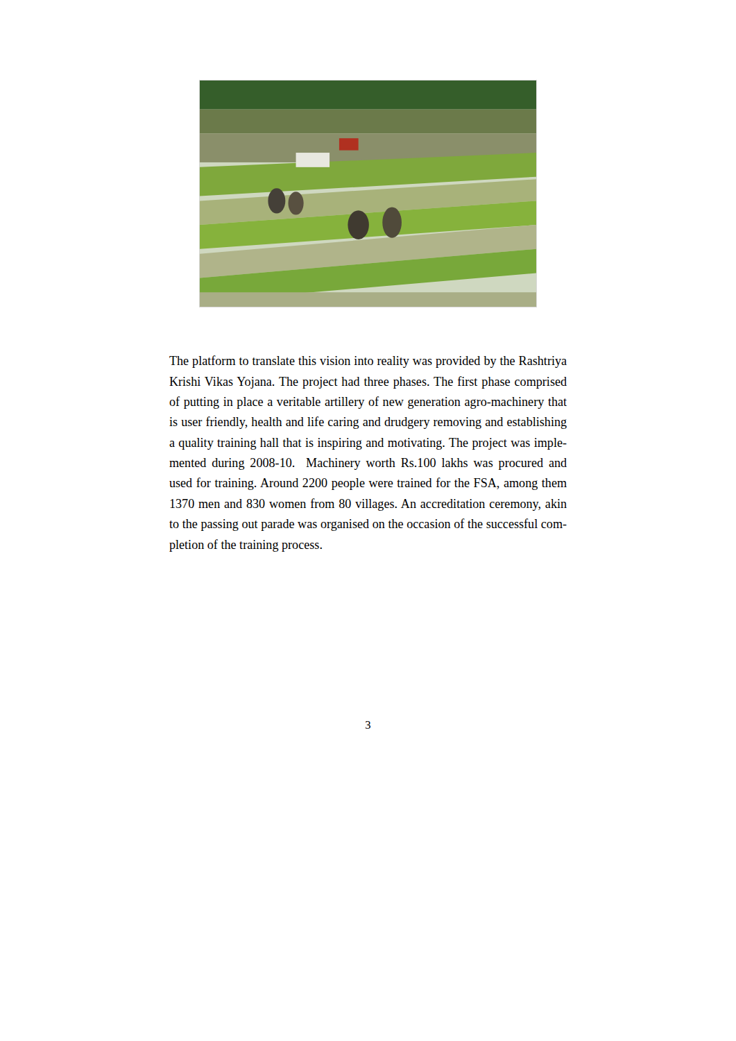The platform to translate this vision into reality was provided by the Rashtriya Krishi Vikas Yojana. The project had three phases. The first phase comprised of putting in place a veritable artillery of new generation agro-machinery that is user friendly, health and life caring and drudgery removing and establishing a quality training hall that is inspiring and motivating. The project was implemented during 2008-10. Machinery worth Rs.100 lakhs was procured and used for training. Around 2200 people were trained for the FSA, among them 1370 men and 830 women from 80 villages. An accreditation ceremony, akin to the passing out parade was organised on the occasion of the successful completion of the training process.
3